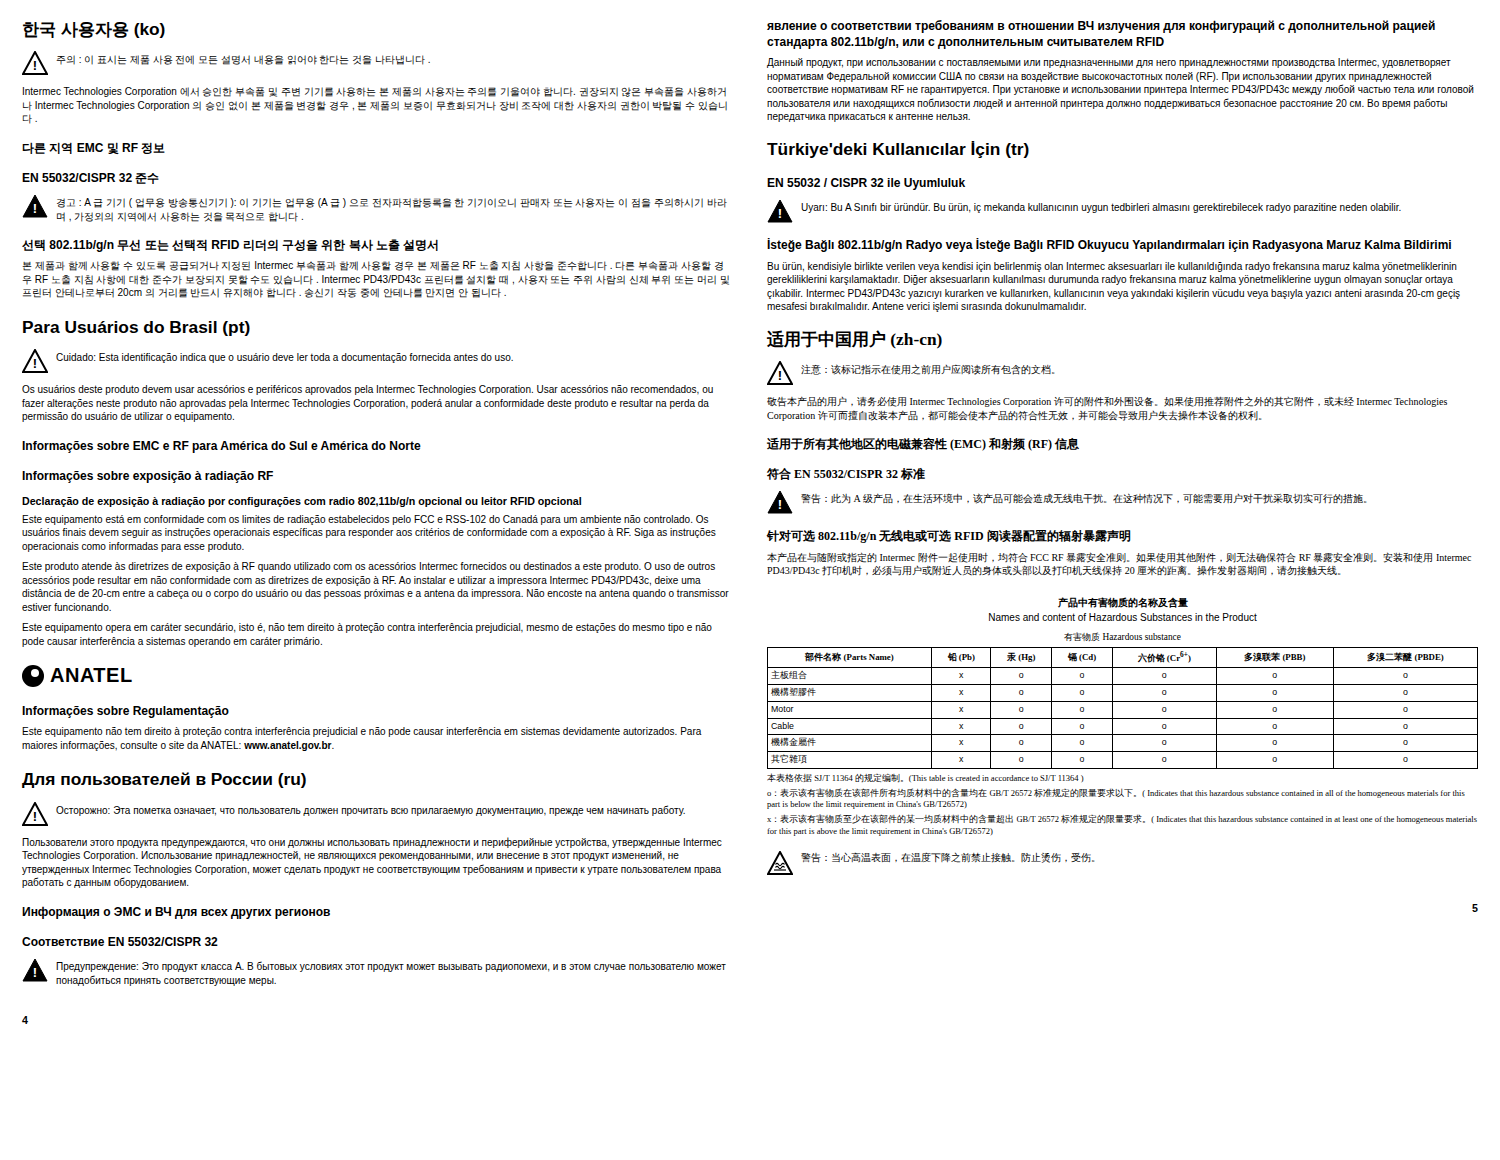한국 사용자용 (ko)
!
주의 : 이 표시는 제품 사용 전에 모든 설명서 내용을 읽어야 한다는 것을 나타냅니다 .
Intermec Technologies Corporation 에서 승인한 부속품 및 주변 기기를 사용하는 본 제품의 사용자는 주의를 기울여야 합니다. 권장되지 않은 부속품을 사용하거나 Intermec Technologies Corporation 의 승인 없이 본 제품을 변경할 경우 , 본 제품의 보증이 무효화되거나 장비 조작에 대한 사용자의 권한이 박탈될 수 있습니다 .
다른 지역 EMC 및 RF 정보
EN 55032/CISPR 32 준수
!
경고 : A 급 기기 ( 업무용 방송통신기기 ): 이 기기는 업무용 (A 급 ) 으로 전자파적합등록을 한 기기이오니 판매자 또는 사용자는 이 점을 주의하시기 바라며 , 가정외의 지역에서 사용하는 것을 목적으로 합니다 .
선택 802.11b/g/n 무선 또는 선택적 RFID 리더의 구성을 위한 복사 노출 설명서
본 제품과 함께 사용할 수 있도록 공급되거나 지정된 Intermec 부속품과 함께 사용할 경우 본 제품은 RF 노출 지침 사항을 준수합니다 . 다른 부속품과 사용할 경우 RF 노출 지침 사항에 대한 준수가 보장되지 못할 수도 있습니다 . Intermec PD43/PD43c 프린터를 설치할 때 , 사용자 또는 주위 사람의 신체 부위 또는 머리 및 프린터 안테나로부터 20cm 의 거리를 반드시 유지해야 합니다 . 송신기 작동 중에 안테나를 만지면 안 됩니다 .
Para Usuários do Brasil (pt)
!
Cuidado: Esta identificação indica que o usuário deve ler toda a documentação fornecida antes do uso.
Os usuários deste produto devem usar acessórios e periféricos aprovados pela Intermec Technologies Corporation. Usar acessórios não recomendados, ou fazer alterações neste produto não aprovadas pela Intermec Technologies Corporation, poderá anular a conformidade deste produto e resultar na perda da permissão do usuário de utilizar o equipamento.
Informações sobre EMC e RF para América do Sul e América do Norte
Informações sobre exposição à radiação RF
Declaração de exposição à radiação por configurações com radio 802,11b/g/n opcional ou leitor RFID opcional
Este equipamento está em conformidade com os limites de radiação estabelecidos pelo FCC e RSS-102 do Canadá para um ambiente não controlado. Os usuários finais devem seguir as instruções operacionais específicas para responder aos critérios de conformidade com a exposição à RF. Siga as instruções operacionais como informadas para esse produto.
Este produto atende às diretrizes de exposição à RF quando utilizado com os acessórios Intermec fornecidos ou destinados a este produto. O uso de outros acessórios pode resultar em não conformidade com as diretrizes de exposição à RF. Ao instalar e utilizar a impressora Intermec PD43/PD43c, deixe uma distância de de 20-cm entre a cabeça ou o corpo do usuário ou das pessoas próximas e a antena da impressora. Não encoste na antena quando o transmissor estiver funcionando.
Este equipamento opera em caráter secundário, isto é, não tem direito à proteção contra interferência prejudicial, mesmo de estações do mesmo tipo e não pode causar interferência a sistemas operando em caráter primário.
ANATEL
Informações sobre Regulamentação
Este equipamento não tem direito à proteção contra interferência prejudicial e não pode causar interferência em sistemas devidamente autorizados. Para maiores informações, consulte o site da ANATEL: www.anatel.gov.br.
Для пользователей в России (ru)
!
Осторожно: Эта пометка означает, что пользователь должен прочитать всю прилагаемую документацию, прежде чем начинать работу.
Пользователи этого продукта предупреждаются, что они должны использовать принадлежности и периферийные устройства, утвержденные Intermec Technologies Corporation. Использование принадлежностей, не являющихся рекомендованными, или внесение в этот продукт изменений, не утвержденных Intermec Technologies Corporation, может сделать продукт не соответствующим требованиям и привести к утрате пользователем права работать с данным оборудованием.
Информация о ЭМС и ВЧ для всех других регионов
Соответствие EN 55032/CISPR 32
!
Предупреждение: Это продукт класса А. В бытовых условиях этот продукт может вызывать радиопомехи, и в этом случае пользователю может понадобиться принять соответствующие меры.
4
явление о соответствии требованиям в отношении ВЧ излучения для конфигураций с дополнительной рацией стандарта 802.11b/g/n, или с дополнительным считывателем RFID
Данный продукт, при использовании с поставляемыми или предназначенными для него принадлежностями производства Intermec, удовлетворяет нормативам Федеральной комиссии США по связи на воздействие высокочастотных полей (RF). При использовании других принадлежностей соответствие нормативам RF не гарантируется. При установке и использовании принтера Intermec PD43/PD43c между любой частью тела или головой пользователя или находящихся поблизости людей и антенной принтера должно поддерживаться безопасное расстояние 20 см. Во время работы передатчика прикасаться к антенне нельзя.
Türkiye'deki Kullanıcılar İçin (tr)
EN 55032 / CISPR 32 ile Uyumluluk
!
Uyarı: Bu A Sınıfı bir üründür. Bu ürün, iç mekanda kullanıcının uygun tedbirleri almasını gerektirebilecek radyo parazitine neden olabilir.
İsteğe Bağlı 802.11b/g/n Radyo veya İsteğe Bağlı RFID Okuyucu Yapılandırmaları için Radyasyona Maruz Kalma Bildirimi
Bu ürün, kendisiyle birlikte verilen veya kendisi için belirlenmiş olan Intermec aksesuarları ile kullanıldığında radyo frekansına maruz kalma yönetmeliklerinin gerekliliklerini karşılamaktadır. Diğer aksesuarların kullanılması durumunda radyo frekansına maruz kalma yönetmeliklerine uygun olmayan sonuçlar ortaya çıkabilir. Intermec PD43/PD43c yazıcıyı kurarken ve kullanırken, kullanıcının veya yakındaki kişilerin vücudu veya başıyla yazıcı anteni arasında 20-cm geçiş mesafesi bırakılmalıdır. Antene verici işlemi sırasında dokunulmamalıdır.
适用于中国用户 (zh-cn)
!
注意：该标记指示在使用之前用户应阅读所有包含的文档。
敬告本产品的用户，请务必使用 Intermec Technologies Corporation 许可的附件和外围设备。如果使用推荐附件之外的其它附件，或未经 Intermec Technologies Corporation 许可而擅自改装本产品，都可能会使本产品的符合性无效，并可能会导致用户失去操作本设备的权利。
适用于所有其他地区的电磁兼容性 (EMC) 和射频 (RF) 信息
符合 EN 55032/CISPR 32 标准
!
警告：此为 A 级产品，在生活环境中，该产品可能会造成无线电干扰。在这种情况下，可能需要用户对干扰采取切实可行的措施。
针对可选 802.11b/g/n 无线电或可选 RFID 阅读器配置的辐射暴露声明
本产品在与随附或指定的 Intermec 附件一起使用时，均符合 FCC RF 暴露安全准则。如果使用其他附件，则无法确保符合 RF 暴露安全准则。安装和使用 Intermec PD43/PD43c 打印机时，必须与用户或附近人员的身体或头部以及打印机天线保持 20 厘米的距离。操作发射器期间，请勿接触天线。
产品中有害物质的名称及含量
Names and content of Hazardous Substances in the Product
有害物质 Hazardous substance
| 部件名称 (Parts Name) | 铅 (Pb) | 汞 (Hg) | 镉 (Cd) | 六价铬 (Cr 6+ ) | 多溴联苯 (PBB) | 多溴二苯醚 (PBDE) |
| --- | --- | --- | --- | --- | --- | --- |
| 主板组合 | x | o | o | o | o | o |
| 機構塑膠件 | x | o | o | o | o | o |
| Motor | x | o | o | o | o | o |
| Cable | x | o | o | o | o | o |
| 機構金屬件 | x | o | o | o | o | o |
| 其它雜項 | x | o | o | o | o | o |
本表格依据 SJ/T 11364 的规定编制。(This table is created in accordance to SJ/T 11364 )
o：表示该有害物质在该部件所有均质材料中的含量均在 GB/T 26572 标准规定的限量要求以下。( Indicates that this hazardous substance contained in all of the homogeneous materials for this part is below the limit requirement in China's GB/T26572)
x：表示该有害物质至少在该部件的某一均质材料中的含量超出 GB/T 26572 标准规定的限量要求。( Indicates that this hazardous substance contained in at least one of the homogeneous materials for this part is above the limit requirement in China's GB/T26572)
警告：当心高温表面，在温度下降之前禁止接触。防止烫伤，受伤。
5